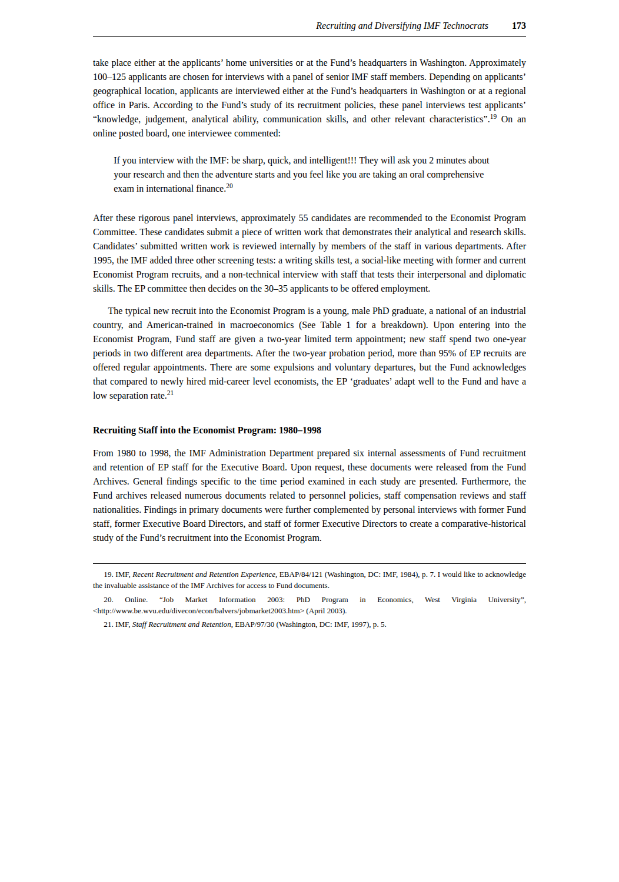Recruiting and Diversifying IMF Technocrats 173
take place either at the applicants’ home universities or at the Fund’s headquarters in Washington. Approximately 100–125 applicants are chosen for interviews with a panel of senior IMF staff members. Depending on applicants’ geographical location, applicants are interviewed either at the Fund’s headquarters in Washington or at a regional office in Paris. According to the Fund’s study of its recruitment policies, these panel interviews test applicants’ “knowledge, judgement, analytical ability, communication skills, and other relevant characteristics”.19 On an online posted board, one interviewee commented:
If you interview with the IMF: be sharp, quick, and intelligent!!! They will ask you 2 minutes about your research and then the adventure starts and you feel like you are taking an oral comprehensive exam in international finance.20
After these rigorous panel interviews, approximately 55 candidates are recommended to the Economist Program Committee. These candidates submit a piece of written work that demonstrates their analytical and research skills. Candidates’ submitted written work is reviewed internally by members of the staff in various departments. After 1995, the IMF added three other screening tests: a writing skills test, a social-like meeting with former and current Economist Program recruits, and a non-technical interview with staff that tests their interpersonal and diplomatic skills. The EP committee then decides on the 30–35 applicants to be offered employment.
The typical new recruit into the Economist Program is a young, male PhD graduate, a national of an industrial country, and American-trained in macroeconomics (See Table 1 for a breakdown). Upon entering into the Economist Program, Fund staff are given a two-year limited term appointment; new staff spend two one-year periods in two different area departments. After the two-year probation period, more than 95% of EP recruits are offered regular appointments. There are some expulsions and voluntary departures, but the Fund acknowledges that compared to newly hired mid-career level economists, the EP ‘graduates’ adapt well to the Fund and have a low separation rate.21
Recruiting Staff into the Economist Program: 1980–1998
From 1980 to 1998, the IMF Administration Department prepared six internal assessments of Fund recruitment and retention of EP staff for the Executive Board. Upon request, these documents were released from the Fund Archives. General findings specific to the time period examined in each study are presented. Furthermore, the Fund archives released numerous documents related to personnel policies, staff compensation reviews and staff nationalities. Findings in primary documents were further complemented by personal interviews with former Fund staff, former Executive Board Directors, and staff of former Executive Directors to create a comparative-historical study of the Fund’s recruitment into the Economist Program.
19. IMF, Recent Recruitment and Retention Experience, EBAP/84/121 (Washington, DC: IMF, 1984), p. 7. I would like to acknowledge the invaluable assistance of the IMF Archives for access to Fund documents.
20. Online. “Job Market Information 2003: PhD Program in Economics, West Virginia University”, <http://www.be.wvu.edu/divecon/econ/balvers/jobmarket2003.htm> (April 2003).
21. IMF, Staff Recruitment and Retention, EBAP/97/30 (Washington, DC: IMF, 1997), p. 5.